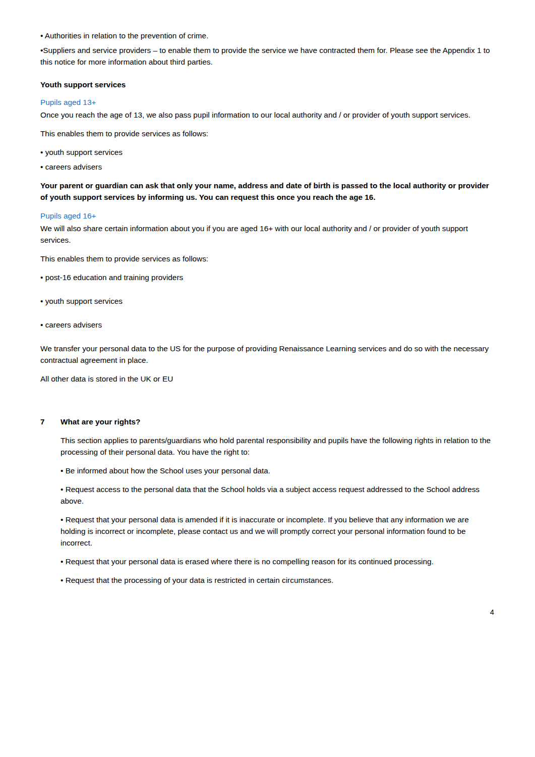• Authorities in relation to the prevention of crime.
•Suppliers and service providers – to enable them to provide the service we have contracted them for. Please see the Appendix 1 to this notice for more information about third parties.
Youth support services
Pupils aged 13+
Once you reach the age of 13, we also pass pupil information to our local authority and / or provider of youth support services.
This enables them to provide services as follows:
• youth support services
• careers advisers
Your parent or guardian can ask that only your name, address and date of birth is passed to the local authority or provider of youth support services by informing us. You can request this once you reach the age 16.
Pupils aged 16+
We will also share certain information about you if you are aged 16+ with our local authority and / or provider of youth support services.
This enables them to provide services as follows:
• post-16 education and training providers
• youth support services
• careers advisers
We transfer your personal data to the US for the purpose of providing Renaissance Learning services and do so with the necessary contractual agreement in place.
All other data is stored in the UK or EU
7 What are your rights?
This section applies to parents/guardians who hold parental responsibility and pupils have the following rights in relation to the processing of their personal data. You have the right to:
• Be informed about how the School uses your personal data.
• Request access to the personal data that the School holds via a subject access request addressed to the School address above.
• Request that your personal data is amended if it is inaccurate or incomplete. If you believe that any information we are holding is incorrect or incomplete, please contact us and we will promptly correct your personal information found to be incorrect.
• Request that your personal data is erased where there is no compelling reason for its continued processing.
• Request that the processing of your data is restricted in certain circumstances.
4